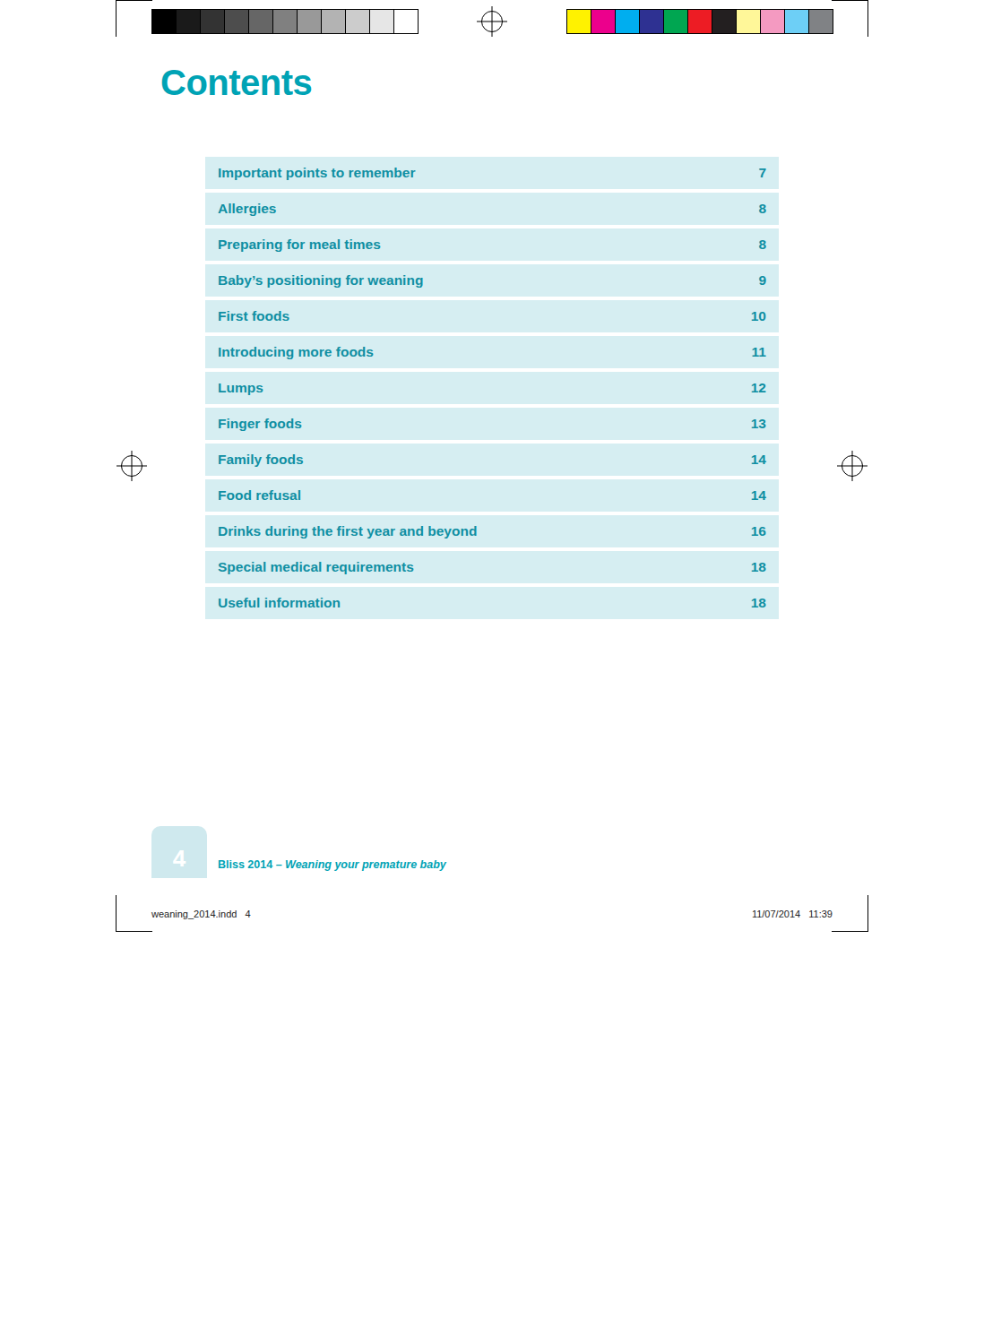Contents
Important points to remember 7
Allergies 8
Preparing for meal times 8
Baby’s positioning for weaning 9
First foods 10
Introducing more foods 11
Lumps 12
Finger foods 13
Family foods 14
Food refusal 14
Drinks during the first year and beyond 16
Special medical requirements 18
Useful information 18
4
Bliss 2014 – Weaning your premature baby
weaning_2014.indd 4 11/07/2014 11:39